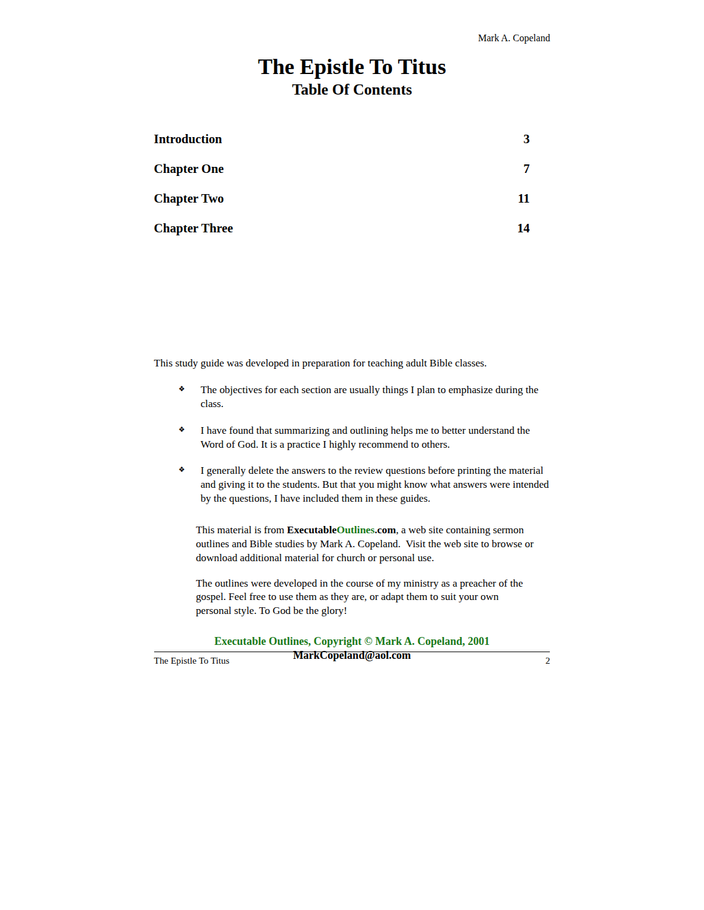Mark A. Copeland
The Epistle To Titus
Table Of Contents
| Introduction | 3 |
| Chapter One | 7 |
| Chapter Two | 11 |
| Chapter Three | 14 |
This study guide was developed in preparation for teaching adult Bible classes.
The objectives for each section are usually things I plan to emphasize during the class.
I have found that summarizing and outlining helps me to better understand the Word of God. It is a practice I highly recommend to others.
I generally delete the answers to the review questions before printing the material and giving it to the students. But that you might know what answers were intended by the questions, I have included them in these guides.
This material is from ExecutableOutlines.com, a web site containing sermon outlines and Bible studies by Mark A. Copeland. Visit the web site to browse or download additional material for church or personal use.
The outlines were developed in the course of my ministry as a preacher of the gospel. Feel free to use them as they are, or adapt them to suit your own personal style. To God be the glory!
Executable Outlines, Copyright © Mark A. Copeland, 2001
MarkCopeland@aol.com
The Epistle To Titus 2